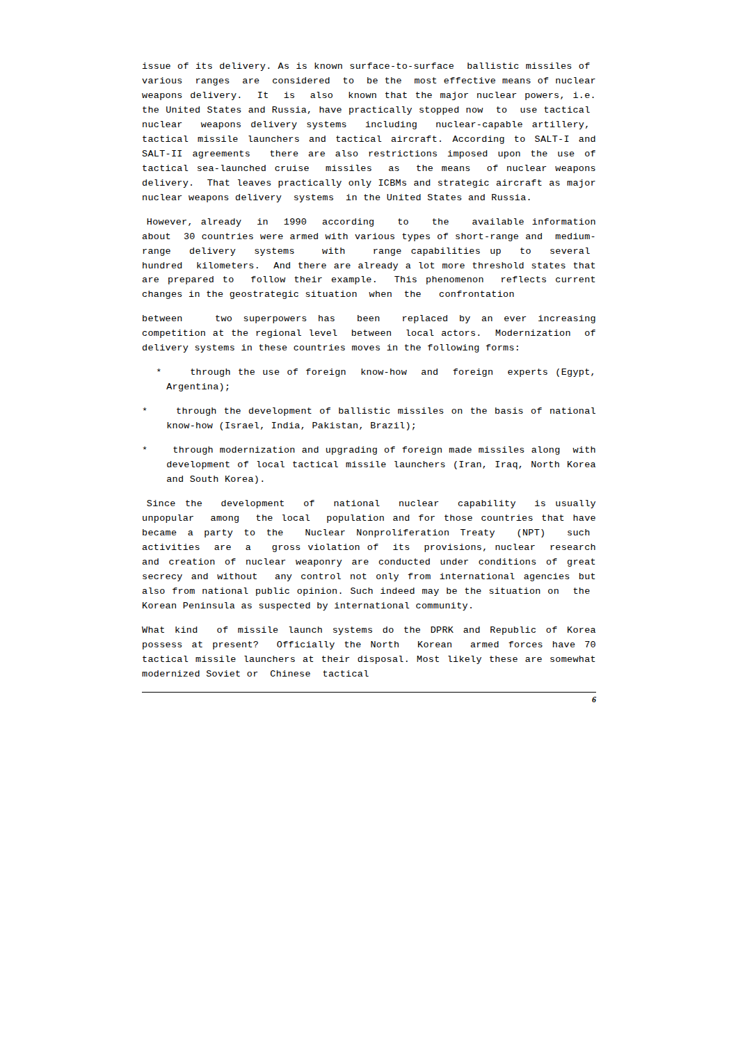issue of its delivery. As is known surface-to-surface ballistic missiles of various ranges are considered to be the most effective means of nuclear weapons delivery. It is also known that the major nuclear powers, i.e. the United States and Russia, have practically stopped now to use tactical nuclear weapons delivery systems including nuclear-capable artillery, tactical missile launchers and tactical aircraft. According to SALT-I and SALT-II agreements there are also restrictions imposed upon the use of tactical sea-launched cruise missiles as the means of nuclear weapons delivery. That leaves practically only ICBMs and strategic aircraft as major nuclear weapons delivery systems in the United States and Russia.
However, already in 1990 according to the available information about 30 countries were armed with various types of short-range and medium-range delivery systems with range capabilities up to several hundred kilometers. And there are already a lot more threshold states that are prepared to follow their example. This phenomenon reflects current changes in the geostrategic situation when the confrontation
between two superpowers has been replaced by an ever increasing competition at the regional level between local actors. Modernization of delivery systems in these countries moves in the following forms:
* through the use of foreign know-how and foreign experts (Egypt, Argentina);
* through the development of ballistic missiles on the basis of national know-how (Israel, India, Pakistan, Brazil);
* through modernization and upgrading of foreign made missiles along with development of local tactical missile launchers (Iran, Iraq, North Korea and South Korea).
Since the development of national nuclear capability is usually unpopular among the local population and for those countries that have became a party to the Nuclear Nonproliferation Treaty (NPT) such activities are a gross violation of its provisions, nuclear research and creation of nuclear weaponry are conducted under conditions of great secrecy and without any control not only from international agencies but also from national public opinion. Such indeed may be the situation on the Korean Peninsula as suspected by international community.
What kind of missile launch systems do the DPRK and Republic of Korea possess at present? Officially the North Korean armed forces have 70 tactical missile launchers at their disposal. Most likely these are somewhat modernized Soviet or Chinese tactical
6